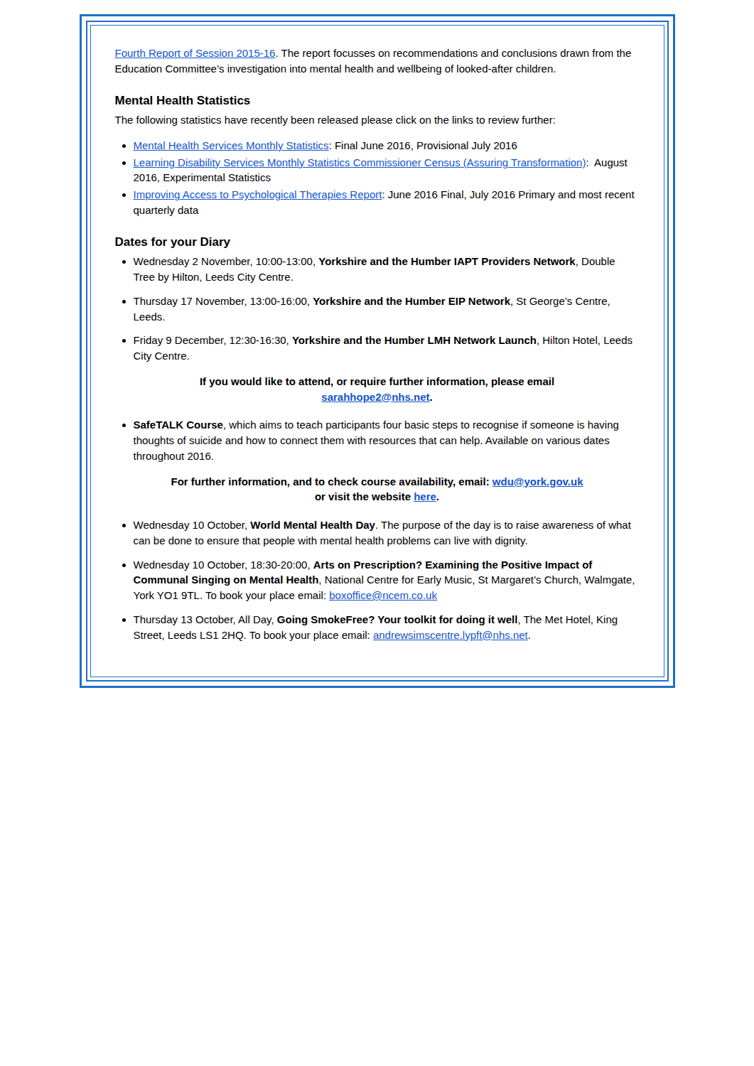Fourth Report of Session 2015-16. The report focusses on recommendations and conclusions drawn from the Education Committee’s investigation into mental health and wellbeing of looked-after children.
Mental Health Statistics
The following statistics have recently been released please click on the links to review further:
Mental Health Services Monthly Statistics: Final June 2016, Provisional July 2016
Learning Disability Services Monthly Statistics Commissioner Census (Assuring Transformation): August 2016, Experimental Statistics
Improving Access to Psychological Therapies Report: June 2016 Final, July 2016 Primary and most recent quarterly data
Dates for your Diary
Wednesday 2 November, 10:00-13:00, Yorkshire and the Humber IAPT Providers Network, Double Tree by Hilton, Leeds City Centre.
Thursday 17 November, 13:00-16:00, Yorkshire and the Humber EIP Network, St George’s Centre, Leeds.
Friday 9 December, 12:30-16:30, Yorkshire and the Humber LMH Network Launch, Hilton Hotel, Leeds City Centre.
If you would like to attend, or require further information, please email
sarahhope2@nhs.net.
SafeTALK Course, which aims to teach participants four basic steps to recognise if someone is having thoughts of suicide and how to connect them with resources that can help. Available on various dates throughout 2016.
For further information, and to check course availability, email: wdu@york.gov.uk
or visit the website here.
Wednesday 10 October, World Mental Health Day. The purpose of the day is to raise awareness of what can be done to ensure that people with mental health problems can live with dignity.
Wednesday 10 October, 18:30-20:00, Arts on Prescription? Examining the Positive Impact of Communal Singing on Mental Health, National Centre for Early Music, St Margaret’s Church, Walmgate, York YO1 9TL. To book your place email: boxoffice@ncem.co.uk
Thursday 13 October, All Day, Going SmokeFree? Your toolkit for doing it well, The Met Hotel, King Street, Leeds LS1 2HQ. To book your place email: andrewsimscentre.lypft@nhs.net.